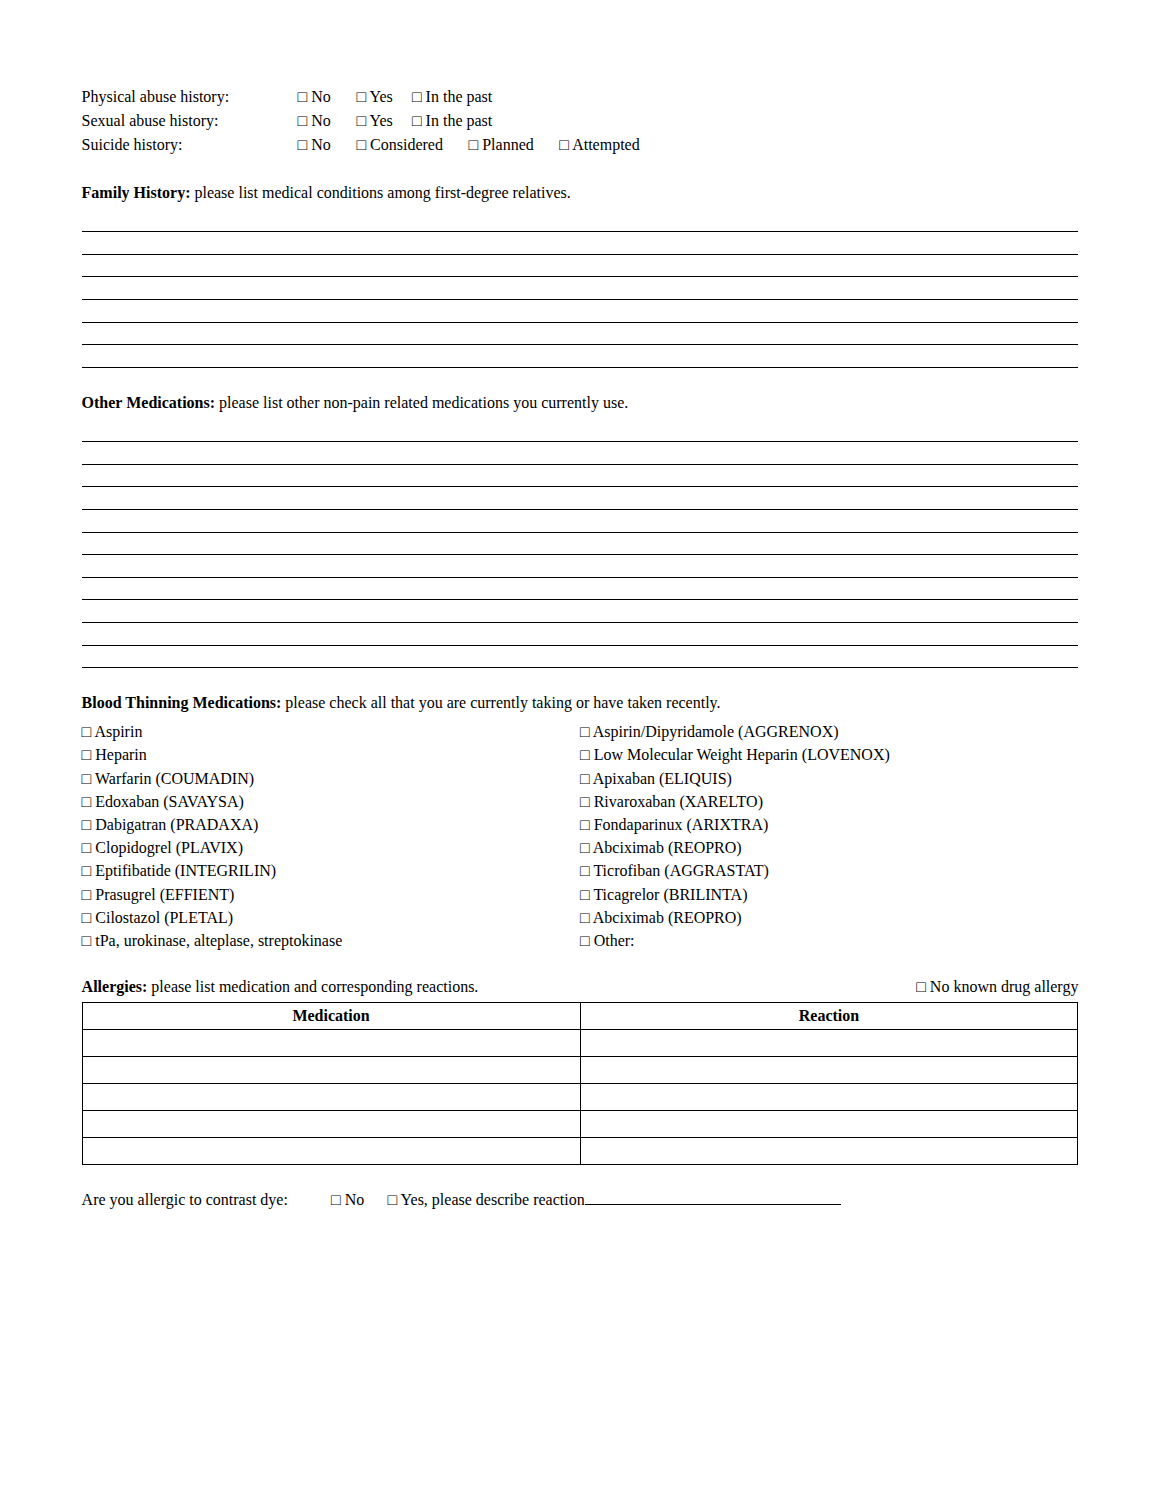Physical abuse history: □ No □ Yes □ In the past
Sexual abuse history: □ No □ Yes □ In the past
Suicide history: □ No □ Considered □ Planned □ Attempted
Family History:
please list medical conditions among first-degree relatives.
Other Medications:
please list other non-pain related medications you currently use.
Blood Thinning Medications:
please check all that you are currently taking or have taken recently.
□ Aspirin
□ Heparin
□ Warfarin (COUMADIN)
□ Edoxaban (SAVAYSA)
□ Dabigatran (PRADAXA)
□ Clopidogrel (PLAVIX)
□ Eptifibatide (INTEGRILIN)
□ Prasugrel (EFFIENT)
□ Cilostazol (PLETAL)
□ tPa, urokinase, alteplase, streptokinase
□ Aspirin/Dipyridamole (AGGRENOX)
□ Low Molecular Weight Heparin (LOVENOX)
□ Apixaban (ELIQUIS)
□ Rivaroxaban (XARELTO)
□ Fondaparinux (ARIXTRA)
□ Abciximab (REOPRO)
□ Ticrofiban (AGGRASTAT)
□ Ticagrelor (BRILINTA)
□ Abciximab (REOPRO)
□ Other:
Allergies:
please list medication and corresponding reactions.
□ No known drug allergy
| Medication | Reaction |
| --- | --- |
Are you allergic to contrast dye: □ No □ Yes, please describe reaction